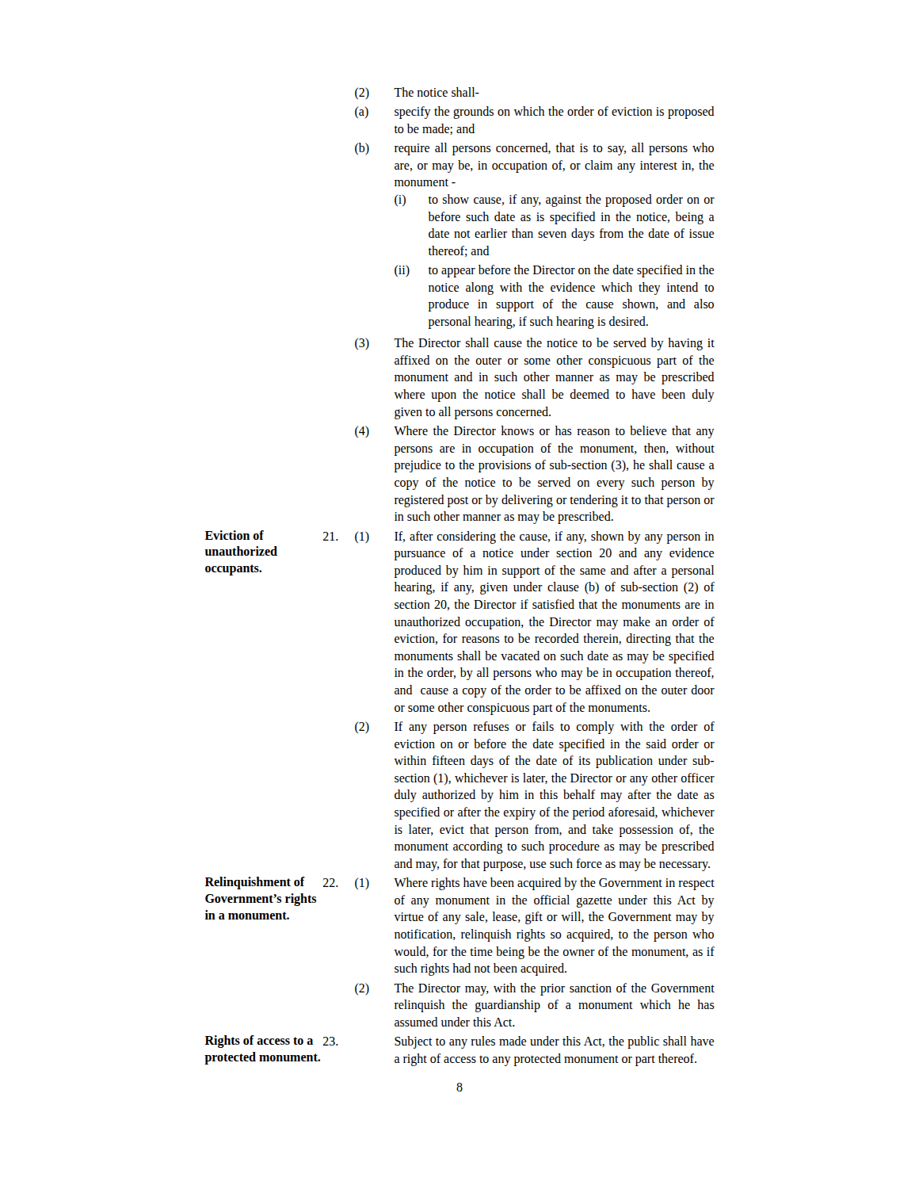| | | (2) | The notice shall- |
| | | (a) | specify the grounds on which the order of eviction is proposed to be made; and |
| | | (b) | require all persons concerned, that is to say, all persons who are, or may be, in occupation of, or claim any interest in, the monument - / (i) / to show cause, if any, against the proposed order on or before such date as is specified in the notice, being a date not earlier than seven days from the date of issue thereof; and / / (ii) / to appear before the Director on the date specified in the notice along with the evidence which they intend to produce in support of the cause shown, and also personal hearing, if such hearing is desired. / |
| | | (3) | The Director shall cause the notice to be served by having it affixed on the outer or some other conspicuous part of the monument and in such other manner as may be prescribed where upon the notice shall be deemed to have been duly given to all persons concerned. |
| | | (4) | Where the Director knows or has reason to believe that any persons are in occupation of the monument, then, without prejudice to the provisions of sub-section (3), he shall cause a copy of the notice to be served on every such person by registered post or by delivering or tendering it to that person or in such other manner as may be prescribed. |
| Eviction of unauthorized occupants. | 21. | (1) | If, after considering the cause, if any, shown by any person in pursuance of a notice under section 20 and any evidence produced by him in support of the same and after a personal hearing, if any, given under clause (b) of sub-section (2) of section 20, the Director if satisfied that the monuments are in unauthorized occupation, the Director may make an order of eviction, for reasons to be recorded therein, directing that the monuments shall be vacated on such date as may be specified in the order, by all persons who may be in occupation thereof, and cause a copy of the order to be affixed on the outer door or some other conspicuous part of the monuments. |
| | | (2) | If any person refuses or fails to comply with the order of eviction on or before the date specified in the said order or within fifteen days of the date of its publication under sub-section (1), whichever is later, the Director or any other officer duly authorized by him in this behalf may after the date as specified or after the expiry of the period aforesaid, whichever is later, evict that person from, and take possession of, the monument according to such procedure as may be prescribed and may, for that purpose, use such force as may be necessary. |
| Relinquishment of Government’s rights in a monument. | 22. | (1) | Where rights have been acquired by the Government in respect of any monument in the official gazette under this Act by virtue of any sale, lease, gift or will, the Government may by notification, relinquish rights so acquired, to the person who would, for the time being be the owner of the monument, as if such rights had not been acquired. |
| | | (2) | The Director may, with the prior sanction of the Government relinquish the guardianship of a monument which he has assumed under this Act. |
| Rights of access to a protected monument. | 23. | | Subject to any rules made under this Act, the public shall have a right of access to any protected monument or part thereof. |
8